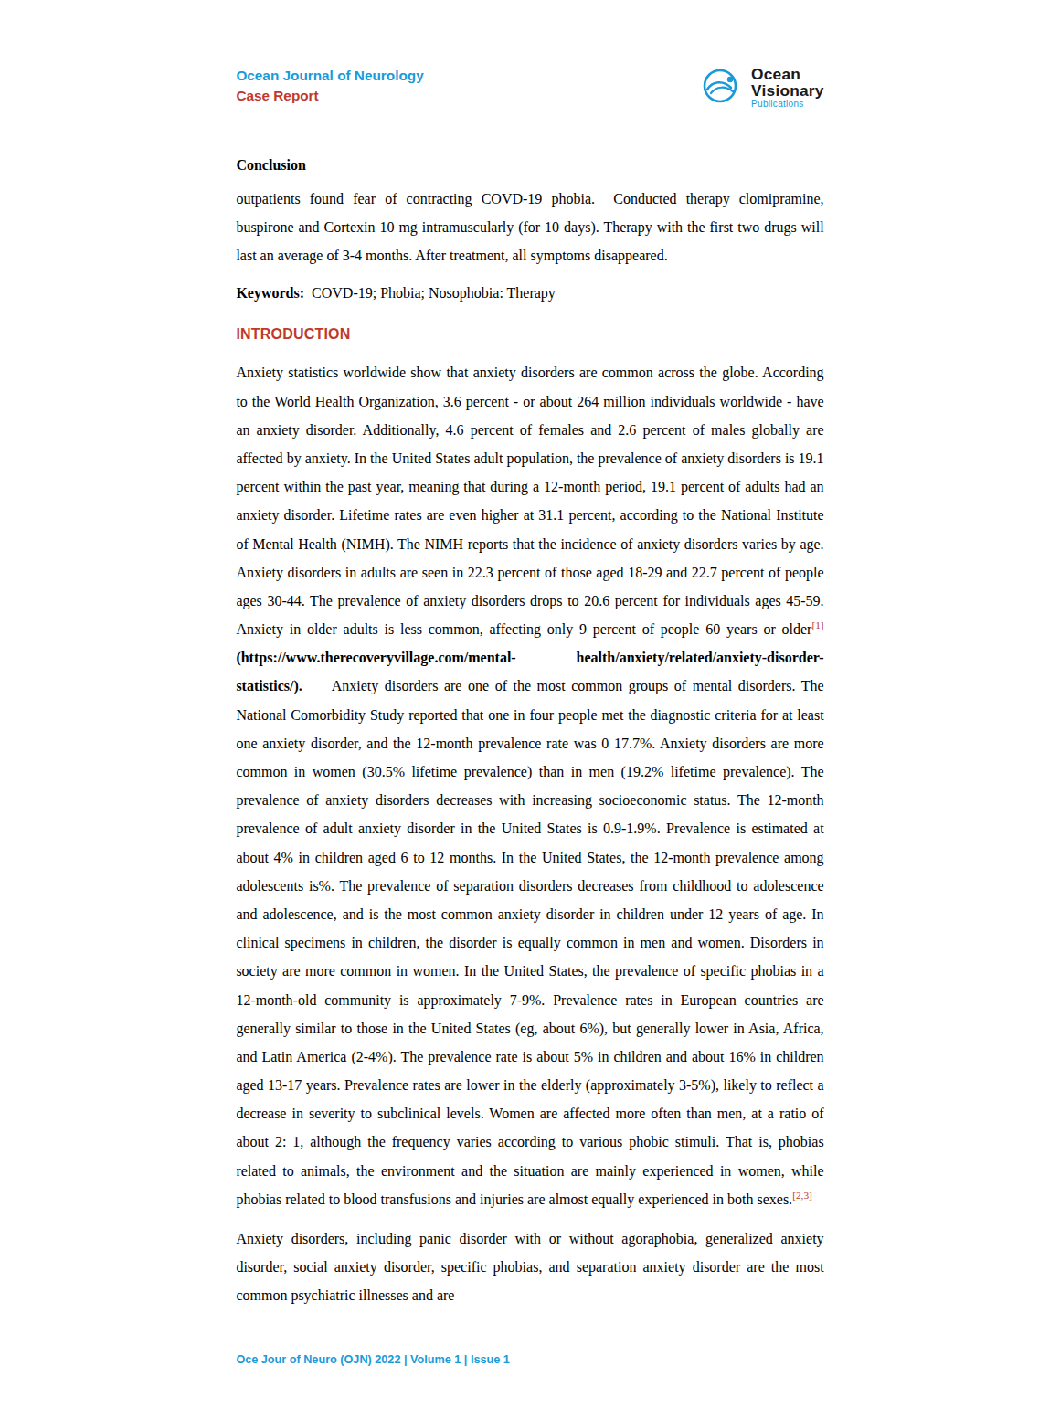Ocean Journal of Neurology
Case Report
Ocean Visionary Publications
Conclusion
outpatients found fear of contracting COVD-19 phobia. Conducted therapy clomipramine, buspirone and Cortexin 10 mg intramuscularly (for 10 days). Therapy with the first two drugs will last an average of 3-4 months. After treatment, all symptoms disappeared.
Keywords: COVD-19; Phobia; Nosophobia: Therapy
INTRODUCTION
Anxiety statistics worldwide show that anxiety disorders are common across the globe. According to the World Health Organization, 3.6 percent - or about 264 million individuals worldwide - have an anxiety disorder. Additionally, 4.6 percent of females and 2.6 percent of males globally are affected by anxiety. In the United States adult population, the prevalence of anxiety disorders is 19.1 percent within the past year, meaning that during a 12-month period, 19.1 percent of adults had an anxiety disorder. Lifetime rates are even higher at 31.1 percent, according to the National Institute of Mental Health (NIMH). The NIMH reports that the incidence of anxiety disorders varies by age. Anxiety disorders in adults are seen in 22.3 percent of those aged 18-29 and 22.7 percent of people ages 30-44. The prevalence of anxiety disorders drops to 20.6 percent for individuals ages 45-59. Anxiety in older adults is less common, affecting only 9 percent of people 60 years or older[1] (https://www.therecoveryvillage.com/mental- health/anxiety/related/anxiety-disorder-statistics/). Anxiety disorders are one of the most common groups of mental disorders. The National Comorbidity Study reported that one in four people met the diagnostic criteria for at least one anxiety disorder, and the 12-month prevalence rate was 0 17.7%. Anxiety disorders are more common in women (30.5% lifetime prevalence) than in men (19.2% lifetime prevalence). The prevalence of anxiety disorders decreases with increasing socioeconomic status. The 12-month prevalence of adult anxiety disorder in the United States is 0.9-1.9%. Prevalence is estimated at about 4% in children aged 6 to 12 months. In the United States, the 12-month prevalence among adolescents is%. The prevalence of separation disorders decreases from childhood to adolescence and adolescence, and is the most common anxiety disorder in children under 12 years of age. In clinical specimens in children, the disorder is equally common in men and women. Disorders in society are more common in women. In the United States, the prevalence of specific phobias in a 12-month-old community is approximately 7-9%. Prevalence rates in European countries are generally similar to those in the United States (eg, about 6%), but generally lower in Asia, Africa, and Latin America (2-4%). The prevalence rate is about 5% in children and about 16% in children aged 13-17 years. Prevalence rates are lower in the elderly (approximately 3-5%), likely to reflect a decrease in severity to subclinical levels. Women are affected more often than men, at a ratio of about 2: 1, although the frequency varies according to various phobic stimuli. That is, phobias related to animals, the environment and the situation are mainly experienced in women, while phobias related to blood transfusions and injuries are almost equally experienced in both sexes.[2,3]
Anxiety disorders, including panic disorder with or without agoraphobia, generalized anxiety disorder, social anxiety disorder, specific phobias, and separation anxiety disorder are the most common psychiatric illnesses and are
Oce Jour of Neuro (OJN) 2022 | Volume 1 | Issue 1